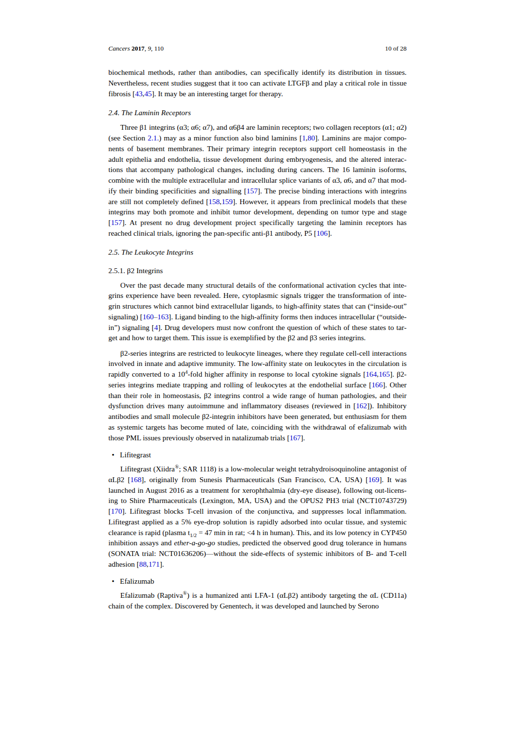Cancers 2017, 9, 110
10 of 28
biochemical methods, rather than antibodies, can specifically identify its distribution in tissues. Nevertheless, recent studies suggest that it too can activate LTGFβ and play a critical role in tissue fibrosis [43,45]. It may be an interesting target for therapy.
2.4. The Laminin Receptors
Three β1 integrins (α3; α6; α7), and α6β4 are laminin receptors; two collagen receptors (α1; α2) (see Section 2.1.) may as a minor function also bind laminins [1,80]. Laminins are major components of basement membranes. Their primary integrin receptors support cell homeostasis in the adult epithelia and endothelia, tissue development during embryogenesis, and the altered interactions that accompany pathological changes, including during cancers. The 16 laminin isoforms, combine with the multiple extracellular and intracellular splice variants of α3, α6, and α7 that modify their binding specificities and signalling [157]. The precise binding interactions with integrins are still not completely defined [158,159]. However, it appears from preclinical models that these integrins may both promote and inhibit tumor development, depending on tumor type and stage [157]. At present no drug development project specifically targeting the laminin receptors has reached clinical trials, ignoring the pan-specific anti-β1 antibody, P5 [106].
2.5. The Leukocyte Integrins
2.5.1. β2 Integrins
Over the past decade many structural details of the conformational activation cycles that integrins experience have been revealed. Here, cytoplasmic signals trigger the transformation of integrin structures which cannot bind extracellular ligands, to high-affinity states that can (“inside-out” signaling) [160–163]. Ligand binding to the high-affinity forms then induces intracellular (“outside-in”) signaling [4]. Drug developers must now confront the question of which of these states to target and how to target them. This issue is exemplified by the β2 and β3 series integrins.
β2-series integrins are restricted to leukocyte lineages, where they regulate cell-cell interactions involved in innate and adaptive immunity. The low-affinity state on leukocytes in the circulation is rapidly converted to a 104-fold higher affinity in response to local cytokine signals [164,165]. β2-series integrins mediate trapping and rolling of leukocytes at the endothelial surface [166]. Other than their role in homeostasis, β2 integrins control a wide range of human pathologies, and their dysfunction drives many autoimmune and inflammatory diseases (reviewed in [162]). Inhibitory antibodies and small molecule β2-integrin inhibitors have been generated, but enthusiasm for them as systemic targets has become muted of late, coinciding with the withdrawal of efalizumab with those PML issues previously observed in natalizumab trials [167].
Lifitegrast
Lifitegrast (Xiidra®; SAR 1118) is a low-molecular weight tetrahydroisoquinoline antagonist of αLβ2 [168], originally from Sunesis Pharmaceuticals (San Francisco, CA, USA) [169]. It was launched in August 2016 as a treatment for xerophthalmia (dry-eye disease), following out-licensing to Shire Pharmaceuticals (Lexington, MA, USA) and the OPUS2 PH3 trial (NCT10743729) [170]. Lifitegrast blocks T-cell invasion of the conjunctiva, and suppresses local inflammation. Lifitegrast applied as a 5% eye-drop solution is rapidly adsorbed into ocular tissue, and systemic clearance is rapid (plasma t1/2 = 47 min in rat; <4 h in human). This, and its low potency in CYP450 inhibition assays and ether-a-go-go studies, predicted the observed good drug tolerance in humans (SONATA trial: NCT01636206)—without the side-effects of systemic inhibitors of B- and T-cell adhesion [88,171].
Efalizumab
Efalizumab (Raptiva®) is a humanized anti LFA-1 (αLβ2) antibody targeting the αL (CD11a) chain of the complex. Discovered by Genentech, it was developed and launched by Serono